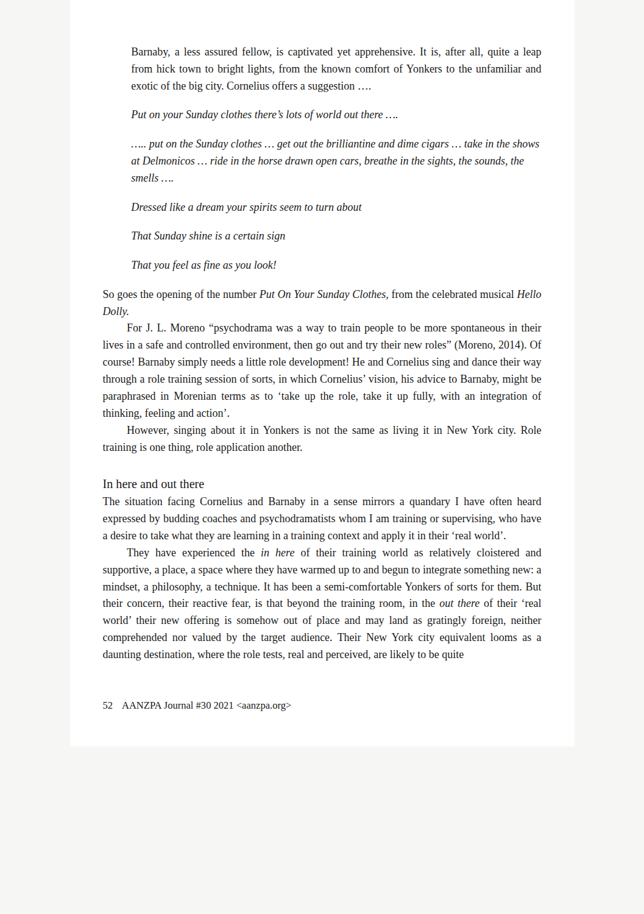Barnaby, a less assured fellow, is captivated yet apprehensive. It is, after all, quite a leap from hick town to bright lights, from the known comfort of Yonkers to the unfamiliar and exotic of the big city. Cornelius offers a suggestion ….
Put on your Sunday clothes there’s lots of world out there ….
….. put on the Sunday clothes … get out the brilliantine and dime cigars … take in the shows at Delmonicos … ride in the horse drawn open cars, breathe in the sights, the sounds, the smells ….
Dressed like a dream your spirits seem to turn about
That Sunday shine is a certain sign
That you feel as fine as you look!
So goes the opening of the number Put On Your Sunday Clothes, from the celebrated musical Hello Dolly.
For J. L. Moreno “psychodrama was a way to train people to be more spontaneous in their lives in a safe and controlled environment, then go out and try their new roles” (Moreno, 2014). Of course! Barnaby simply needs a little role development! He and Cornelius sing and dance their way through a role training session of sorts, in which Cornelius’ vision, his advice to Barnaby, might be paraphrased in Morenian terms as to ‘take up the role, take it up fully, with an integration of thinking, feeling and action’.
However, singing about it in Yonkers is not the same as living it in New York city. Role training is one thing, role application another.
In here and out there
The situation facing Cornelius and Barnaby in a sense mirrors a quandary I have often heard expressed by budding coaches and psychodramatists whom I am training or supervising, who have a desire to take what they are learning in a training context and apply it in their ‘real world’.
They have experienced the in here of their training world as relatively cloistered and supportive, a place, a space where they have warmed up to and begun to integrate something new: a mindset, a philosophy, a technique. It has been a semi-comfortable Yonkers of sorts for them. But their concern, their reactive fear, is that beyond the training room, in the out there of their ‘real world’ their new offering is somehow out of place and may land as gratingly foreign, neither comprehended nor valued by the target audience. Their New York city equivalent looms as a daunting destination, where the role tests, real and perceived, are likely to be quite
52 AANZPA Journal #30 2021 <aanzpa.org>